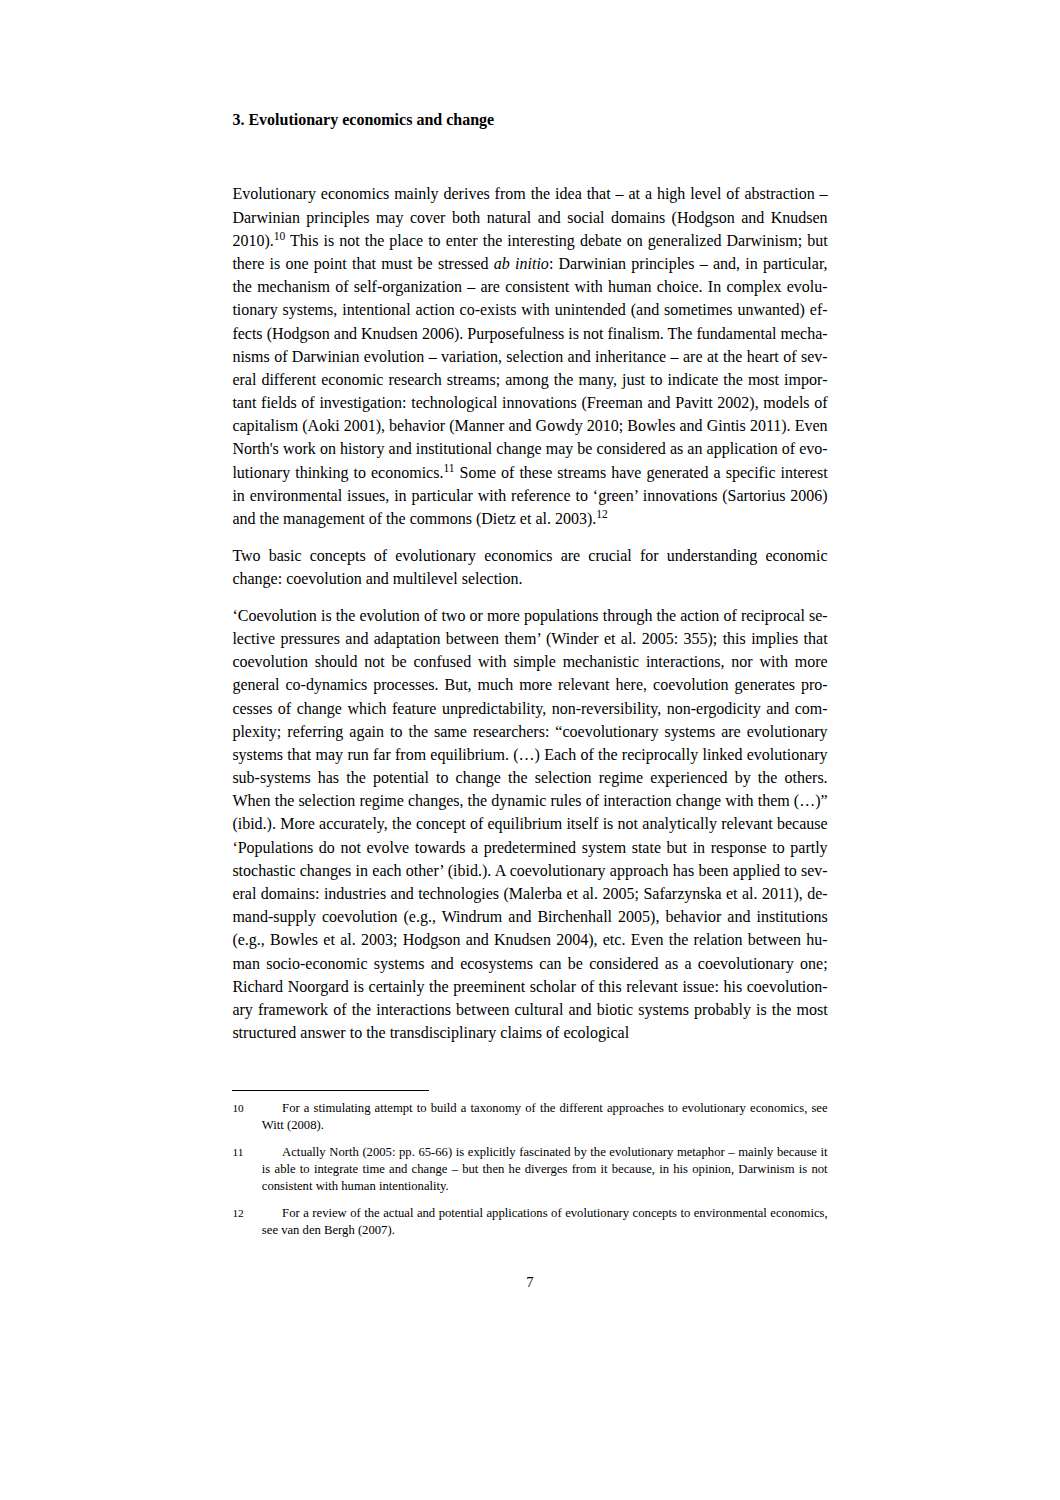3. Evolutionary economics and change
Evolutionary economics mainly derives from the idea that – at a high level of abstraction – Darwinian principles may cover both natural and social domains (Hodgson and Knudsen 2010).10 This is not the place to enter the interesting debate on generalized Darwinism; but there is one point that must be stressed ab initio: Darwinian principles – and, in particular, the mechanism of self-organization – are consistent with human choice. In complex evolutionary systems, intentional action co-exists with unintended (and sometimes unwanted) effects (Hodgson and Knudsen 2006). Purposefulness is not finalism. The fundamental mechanisms of Darwinian evolution – variation, selection and inheritance – are at the heart of several different economic research streams; among the many, just to indicate the most important fields of investigation: technological innovations (Freeman and Pavitt 2002), models of capitalism (Aoki 2001), behavior (Manner and Gowdy 2010; Bowles and Gintis 2011). Even North's work on history and institutional change may be considered as an application of evolutionary thinking to economics.11 Some of these streams have generated a specific interest in environmental issues, in particular with reference to ‘green’ innovations (Sartorius 2006) and the management of the commons (Dietz et al. 2003).12
Two basic concepts of evolutionary economics are crucial for understanding economic change: coevolution and multilevel selection.
‘Coevolution is the evolution of two or more populations through the action of reciprocal selective pressures and adaptation between them’ (Winder et al. 2005: 355); this implies that coevolution should not be confused with simple mechanistic interactions, nor with more general co-dynamics processes. But, much more relevant here, coevolution generates processes of change which feature unpredictability, non-reversibility, non-ergodicity and complexity; referring again to the same researchers: “coevolutionary systems are evolutionary systems that may run far from equilibrium. (…) Each of the reciprocally linked evolutionary sub-systems has the potential to change the selection regime experienced by the others. When the selection regime changes, the dynamic rules of interaction change with them (…)” (ibid.). More accurately, the concept of equilibrium itself is not analytically relevant because ‘Populations do not evolve towards a predetermined system state but in response to partly stochastic changes in each other’ (ibid.). A coevolutionary approach has been applied to several domains: industries and technologies (Malerba et al. 2005; Safarzynska et al. 2011), demand-supply coevolution (e.g., Windrum and Birchenhall 2005), behavior and institutions (e.g., Bowles et al. 2003; Hodgson and Knudsen 2004), etc. Even the relation between human socio-economic systems and ecosystems can be considered as a coevolutionary one; Richard Noorgard is certainly the preeminent scholar of this relevant issue: his coevolutionary framework of the interactions between cultural and biotic systems probably is the most structured answer to the transdisciplinary claims of ecological
10
For a stimulating attempt to build a taxonomy of the different approaches to evolutionary economics, see Witt (2008).
11
Actually North (2005: pp. 65-66) is explicitly fascinated by the evolutionary metaphor – mainly because it is able to integrate time and change – but then he diverges from it because, in his opinion, Darwinism is not consistent with human intentionality.
12
For a review of the actual and potential applications of evolutionary concepts to environmental economics, see van den Bergh (2007).
7